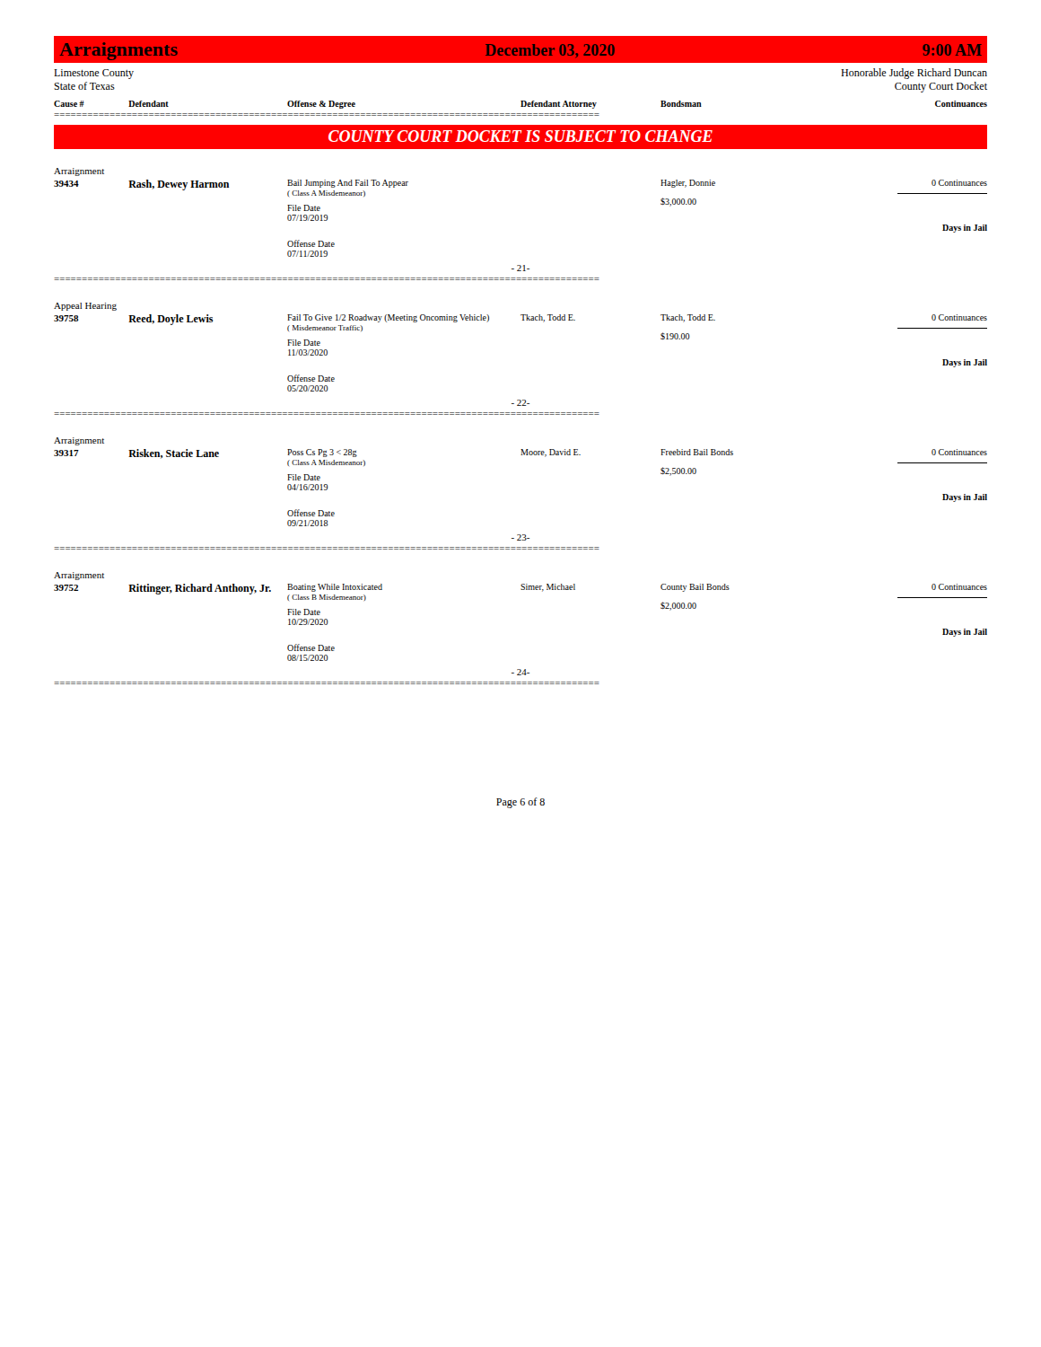Arraignments December 03, 2020 9:00 AM
Limestone County
State of Texas
Honorable Judge Richard Duncan
County Court Docket
Cause #
Defendant
Offense & Degree
Defendant Attorney
Bondsman
Continuances
==================================================================================================
COUNTY COURT DOCKET IS SUBJECT TO CHANGE
Arraignment
39434
Rash, Dewey Harmon
Bail Jumping And Fail To Appear
( Class A Misdemeanor)
File Date
07/19/2019
Offense Date
07/11/2019
Hagler, Donnie
$3,000.00
0 Continuances
Days in Jail
- 21-
==================================================================================================
Appeal Hearing
39758
Reed, Doyle Lewis
Fail To Give 1/2 Roadway (Meeting Oncoming Vehicle)
( Misdemeanor Traffic)
File Date
11/03/2020
Offense Date
05/20/2020
Tkach, Todd E.
Tkach, Todd E.
$190.00
0 Continuances
Days in Jail
- 22-
==================================================================================================
Arraignment
39317
Risken, Stacie Lane
Poss Cs Pg 3 < 28g
( Class A Misdemeanor)
File Date
04/16/2019
Offense Date
09/21/2018
Moore, David E.
Freebird Bail Bonds
$2,500.00
0 Continuances
Days in Jail
- 23-
==================================================================================================
Arraignment
39752
Rittinger, Richard Anthony, Jr.
Boating While Intoxicated
( Class B Misdemeanor)
File Date
10/29/2020
Offense Date
08/15/2020
Simer, Michael
County Bail Bonds
$2,000.00
0 Continuances
Days in Jail
- 24-
==================================================================================================
Page 6 of 8